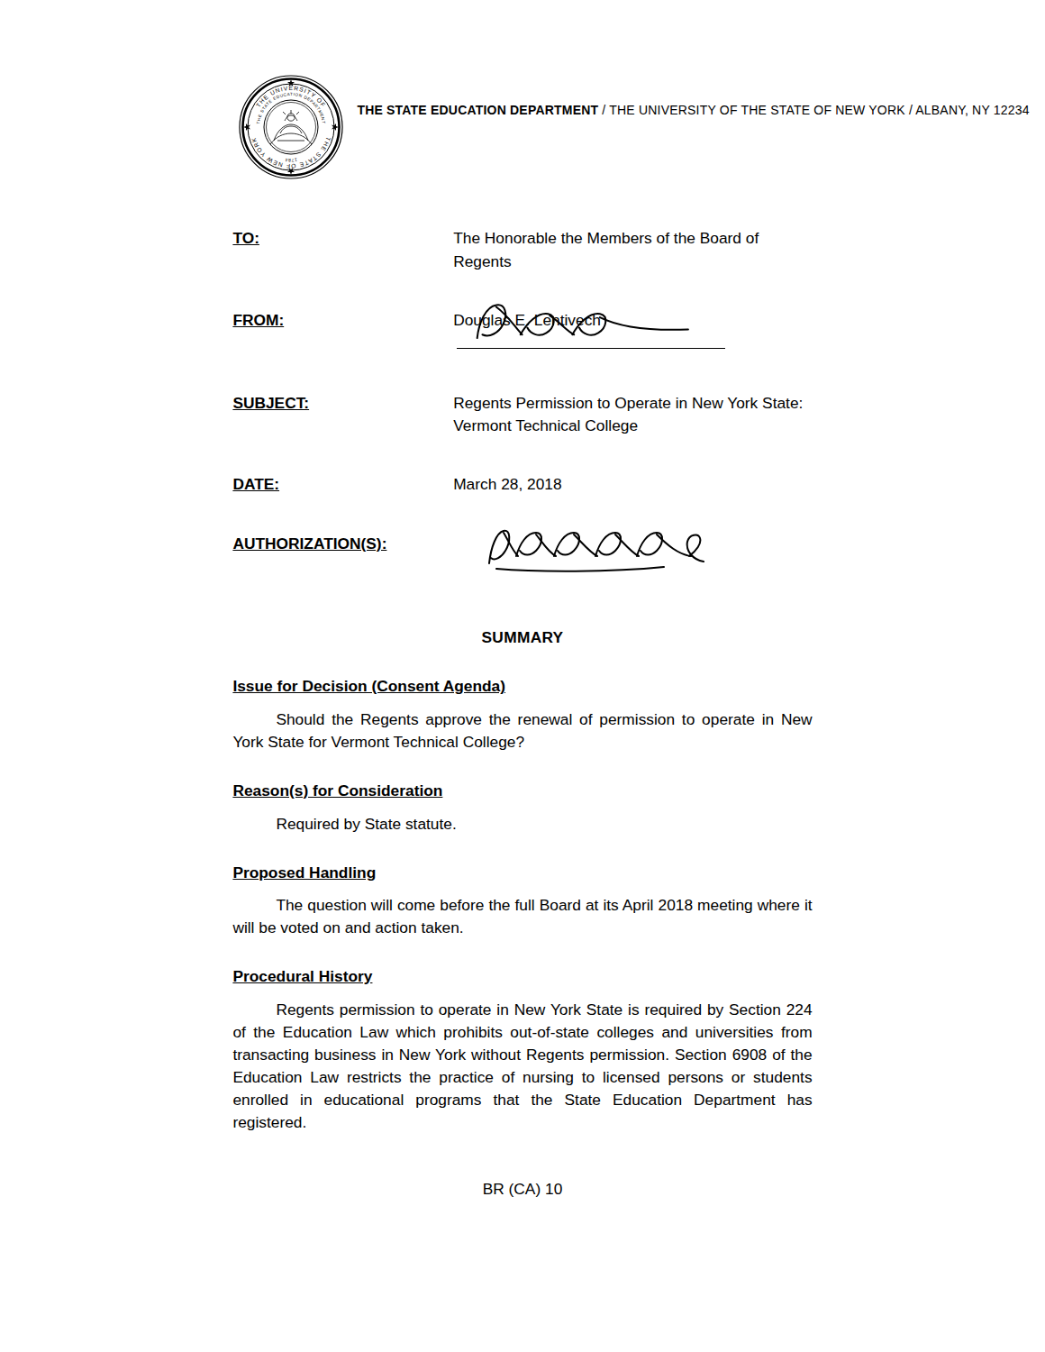THE UNIVERSITY OF THE STATE OF NEW YORK THE STATE EDUCATION DEPARTMENT 1784
THE STATE EDUCATION DEPARTMENT / THE UNIVERSITY OF THE STATE OF NEW YORK / ALBANY, NY 12234
| TO: | The Honorable the Members of the Board of Regents |
| FROM: | Douglas E. Lentivech |
| SUBJECT: | Regents Permission to Operate in New York State: Vermont Technical College |
| DATE: | March 28, 2018 |
| AUTHORIZATION(S): | |
SUMMARY
Issue for Decision (Consent Agenda)
Should the Regents approve the renewal of permission to operate in New York State for Vermont Technical College?
Reason(s) for Consideration
Required by State statute.
Proposed Handling
The question will come before the full Board at its April 2018 meeting where it will be voted on and action taken.
Procedural History
Regents permission to operate in New York State is required by Section 224 of the Education Law which prohibits out-of-state colleges and universities from transacting business in New York without Regents permission. Section 6908 of the Education Law restricts the practice of nursing to licensed persons or students enrolled in educational programs that the State Education Department has registered.
BR (CA) 10